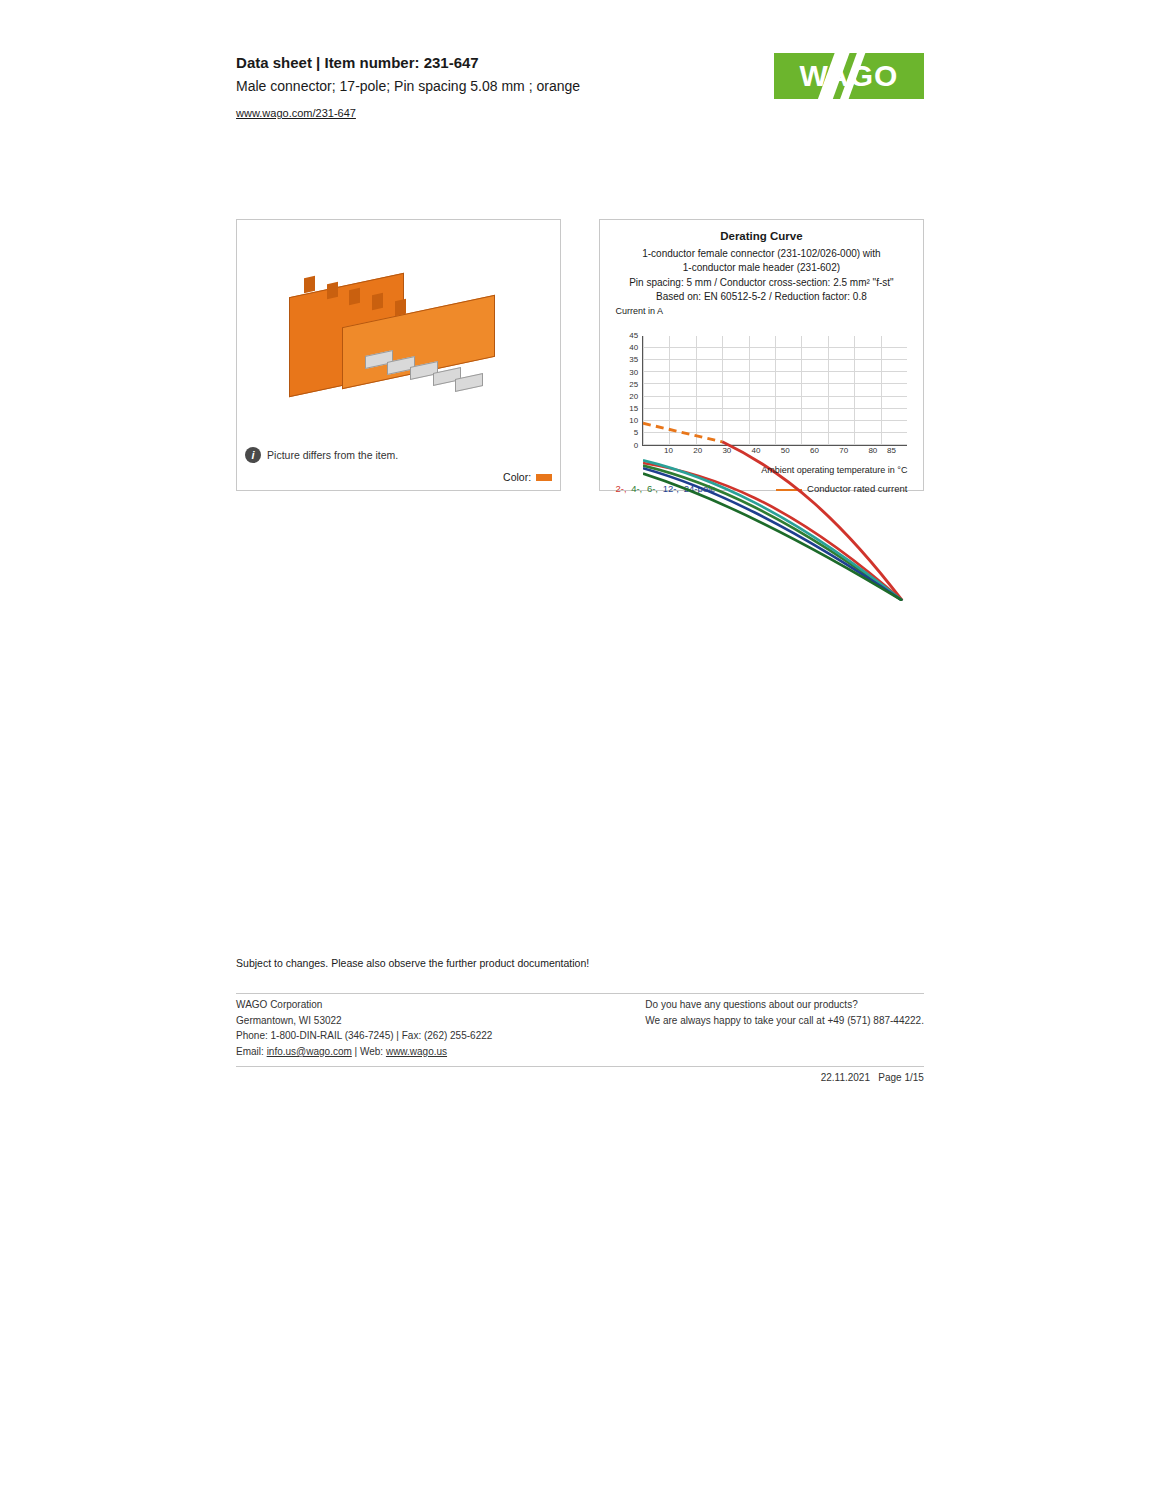Data sheet | Item number: 231-647
Male connector; 17-pole; Pin spacing 5.08 mm ; orange
www.wago.com/231-647
WAGO
i
Picture differs from the item.
Color:
Derating Curve
1-conductor female connector (231-102/026-000) with
1-conductor male header (231-602)
Pin spacing: 5 mm / Conductor cross-section: 2.5 mm² "f-st"
Based on: EN 60512-5-2 / Reduction factor: 0.8
Current in A
45 40 35 30 25 20 15 10 5 0
10 20 30 40 50 60 70 80 85
Ambient operating temperature in °C
2-, 4-, 6-, 12-, 24-pole
Conductor rated current
Subject to changes. Please also observe the further product documentation!
WAGO Corporation
Germantown, WI 53022
Phone: 1-800-DIN-RAIL (346-7245) | Fax: (262) 255-6222
Email: info.us@wago.com | Web: www.wago.us
Do you have any questions about our products?
We are always happy to take your call at +49 (571) 887-44222.
22.11.2021 Page 1/15